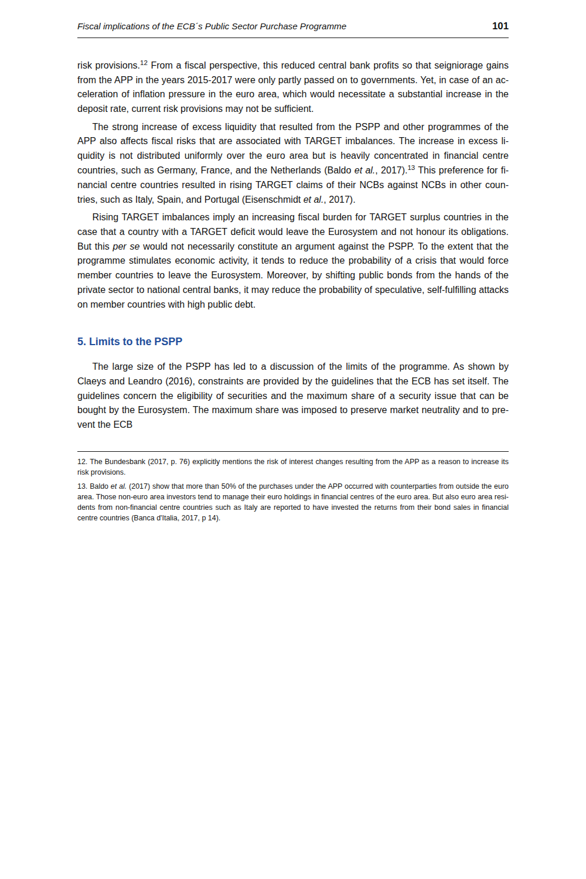Fiscal implications of the ECB´s Public Sector Purchase Programme
101
risk provisions.12 From a fiscal perspective, this reduced central bank profits so that seigniorage gains from the APP in the years 2015-2017 were only partly passed on to governments. Yet, in case of an acceleration of inflation pressure in the euro area, which would necessitate a substantial increase in the deposit rate, current risk provisions may not be sufficient.
The strong increase of excess liquidity that resulted from the PSPP and other programmes of the APP also affects fiscal risks that are associated with TARGET imbalances. The increase in excess liquidity is not distributed uniformly over the euro area but is heavily concentrated in financial centre countries, such as Germany, France, and the Netherlands (Baldo et al., 2017).13 This preference for financial centre countries resulted in rising TARGET claims of their NCBs against NCBs in other countries, such as Italy, Spain, and Portugal (Eisenschmidt et al., 2017).
Rising TARGET imbalances imply an increasing fiscal burden for TARGET surplus countries in the case that a country with a TARGET deficit would leave the Eurosystem and not honour its obligations. But this per se would not necessarily constitute an argument against the PSPP. To the extent that the programme stimulates economic activity, it tends to reduce the probability of a crisis that would force member countries to leave the Eurosystem. Moreover, by shifting public bonds from the hands of the private sector to national central banks, it may reduce the probability of speculative, self-fulfilling attacks on member countries with high public debt.
5. Limits to the PSPP
The large size of the PSPP has led to a discussion of the limits of the programme. As shown by Claeys and Leandro (2016), constraints are provided by the guidelines that the ECB has set itself. The guidelines concern the eligibility of securities and the maximum share of a security issue that can be bought by the Eurosystem. The maximum share was imposed to preserve market neutrality and to prevent the ECB
12. The Bundesbank (2017, p. 76) explicitly mentions the risk of interest changes resulting from the APP as a reason to increase its risk provisions.
13. Baldo et al. (2017) show that more than 50% of the purchases under the APP occurred with counterparties from outside the euro area. Those non-euro area investors tend to manage their euro holdings in financial centres of the euro area. But also euro area residents from non-financial centre countries such as Italy are reported to have invested the returns from their bond sales in financial centre countries (Banca d'Italia, 2017, p 14).